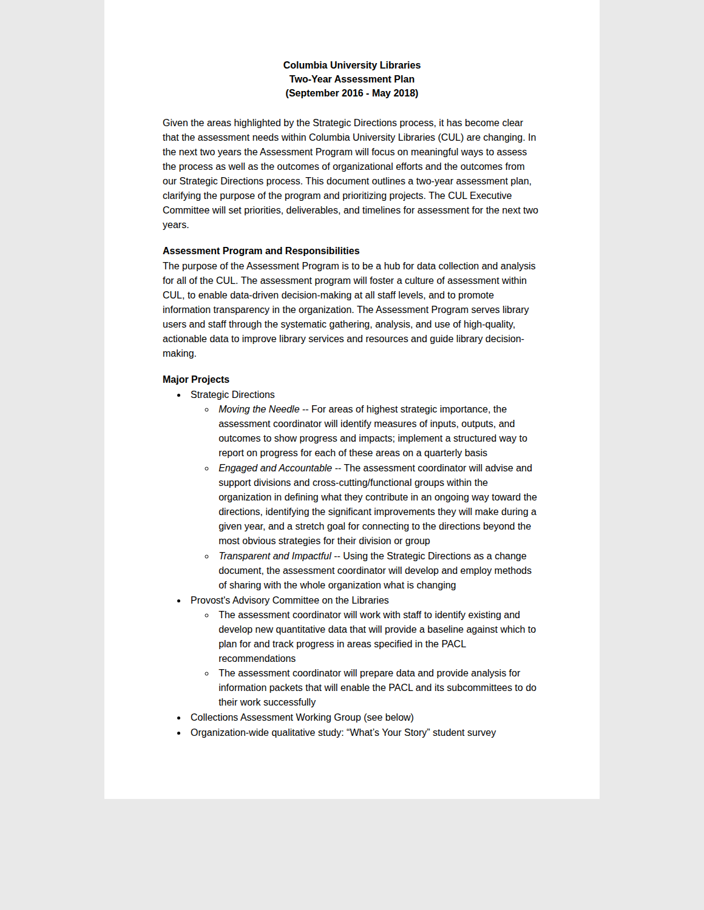Columbia University Libraries
Two-Year Assessment Plan
(September 2016 - May 2018)
Given the areas highlighted by the Strategic Directions process, it has become clear that the assessment needs within Columbia University Libraries (CUL) are changing. In the next two years the Assessment Program will focus on meaningful ways to assess the process as well as the outcomes of organizational efforts and the outcomes from our Strategic Directions process. This document outlines a two-year assessment plan, clarifying the purpose of the program and prioritizing projects. The CUL Executive Committee will set priorities, deliverables, and timelines for assessment for the next two years.
Assessment Program and Responsibilities
The purpose of the Assessment Program is to be a hub for data collection and analysis for all of the CUL. The assessment program will foster a culture of assessment within CUL, to enable data-driven decision-making at all staff levels, and to promote information transparency in the organization. The Assessment Program serves library users and staff through the systematic gathering, analysis, and use of high-quality, actionable data to improve library services and resources and guide library decision-making.
Major Projects
Strategic Directions
Moving the Needle -- For areas of highest strategic importance, the assessment coordinator will identify measures of inputs, outputs, and outcomes to show progress and impacts; implement a structured way to report on progress for each of these areas on a quarterly basis
Engaged and Accountable -- The assessment coordinator will advise and support divisions and cross-cutting/functional groups within the organization in defining what they contribute in an ongoing way toward the directions, identifying the significant improvements they will make during a given year, and a stretch goal for connecting to the directions beyond the most obvious strategies for their division or group
Transparent and Impactful -- Using the Strategic Directions as a change document, the assessment coordinator will develop and employ methods of sharing with the whole organization what is changing
Provost's Advisory Committee on the Libraries
The assessment coordinator will work with staff to identify existing and develop new quantitative data that will provide a baseline against which to plan for and track progress in areas specified in the PACL recommendations
The assessment coordinator will prepare data and provide analysis for information packets that will enable the PACL and its subcommittees to do their work successfully
Collections Assessment Working Group (see below)
Organization-wide qualitative study: “What’s Your Story” student survey